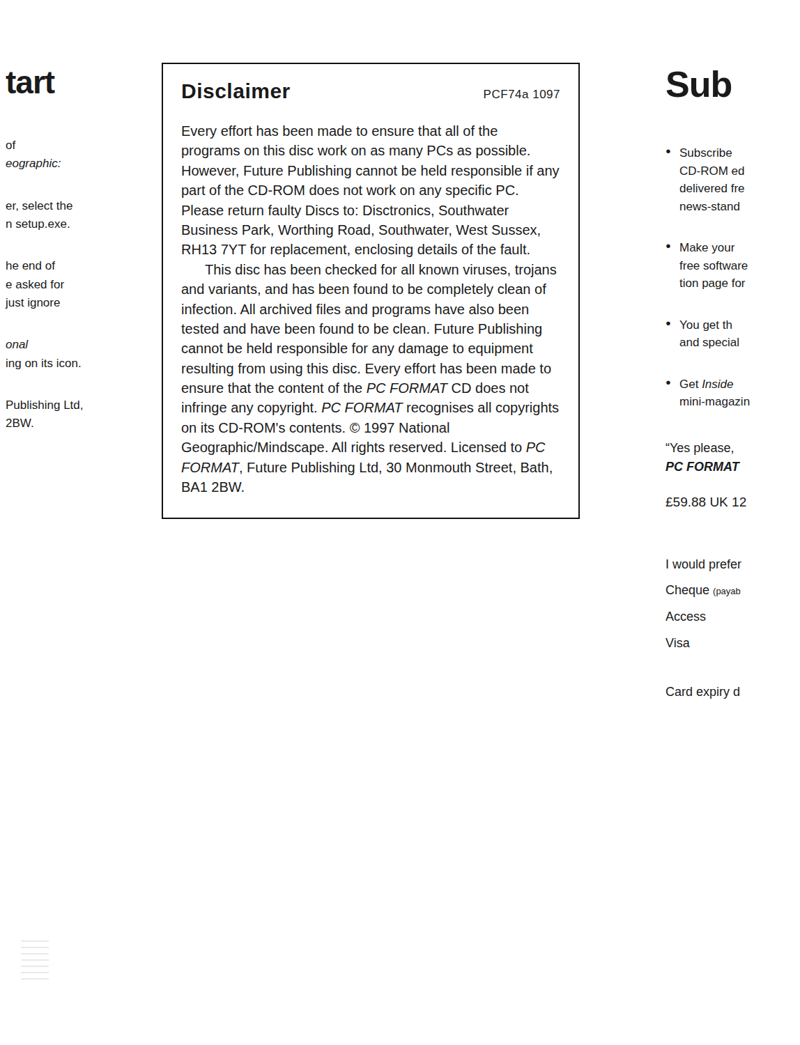tart
of
eographic:
er, select the
n setup.exe.
he end of
e asked for
just ignore
onal
ing on its icon.
Publishing Ltd,
2BW.
Disclaimer
PCF74a 1097
Every effort has been made to ensure that all of the programs on this disc work on as many PCs as possible. However, Future Publishing cannot be held responsible if any part of the CD-ROM does not work on any specific PC. Please return faulty Discs to: Disctronics, Southwater Business Park, Worthing Road, Southwater, West Sussex, RH13 7YT for replacement, enclosing details of the fault.
This disc has been checked for all known viruses, trojans and variants, and has been found to be completely clean of infection. All archived files and programs have also been tested and have been found to be clean. Future Publishing cannot be held responsible for any damage to equipment resulting from using this disc. Every effort has been made to ensure that the content of the PC FORMAT CD does not infringe any copyright. PC FORMAT recognises all copyrights on its CD-ROM's contents. © 1997 National Geographic/Mindscape. All rights reserved. Licensed to PC FORMAT, Future Publishing Ltd, 30 Monmouth Street, Bath, BA1 2BW.
Sub
Subscribe
CD-ROM ed
delivered fre
news-stand
Make your
free software
tion page for
You get th
and special
Get Inside
mini-magazin
“Yes please,
PC FORMAT
£59.88 UK 12
I would prefer
Cheque (payab
Access
Visa
Card expiry d